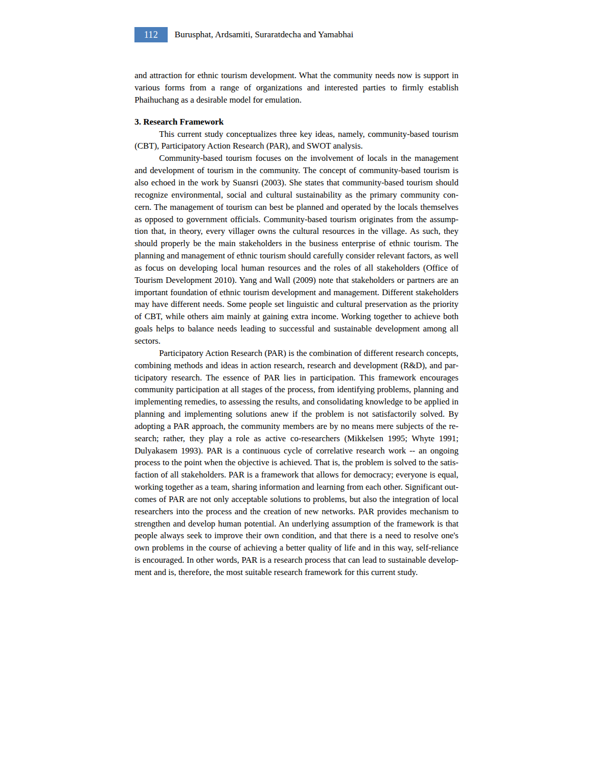112
Burusphat, Ardsamiti, Suraratdecha and Yamabhai
and attraction for ethnic tourism development. What the community needs now is support in various forms from a range of organizations and interested parties to firmly establish Phaihuchang as a desirable model for emulation.
3. Research Framework
This current study conceptualizes three key ideas, namely, community-based tourism (CBT), Participatory Action Research (PAR), and SWOT analysis.
Community-based tourism focuses on the involvement of locals in the management and development of tourism in the community. The concept of community-based tourism is also echoed in the work by Suansri (2003). She states that community-based tourism should recognize environmental, social and cultural sustainability as the primary community concern. The management of tourism can best be planned and operated by the locals themselves as opposed to government officials. Community-based tourism originates from the assumption that, in theory, every villager owns the cultural resources in the village. As such, they should properly be the main stakeholders in the business enterprise of ethnic tourism. The planning and management of ethnic tourism should carefully consider relevant factors, as well as focus on developing local human resources and the roles of all stakeholders (Office of Tourism Development 2010). Yang and Wall (2009) note that stakeholders or partners are an important foundation of ethnic tourism development and management. Different stakeholders may have different needs. Some people set linguistic and cultural preservation as the priority of CBT, while others aim mainly at gaining extra income. Working together to achieve both goals helps to balance needs leading to successful and sustainable development among all sectors.
Participatory Action Research (PAR) is the combination of different research concepts, combining methods and ideas in action research, research and development (R&D), and participatory research. The essence of PAR lies in participation. This framework encourages community participation at all stages of the process, from identifying problems, planning and implementing remedies, to assessing the results, and consolidating knowledge to be applied in planning and implementing solutions anew if the problem is not satisfactorily solved. By adopting a PAR approach, the community members are by no means mere subjects of the research; rather, they play a role as active co-researchers (Mikkelsen 1995; Whyte 1991; Dulyakasem 1993). PAR is a continuous cycle of correlative research work -- an ongoing process to the point when the objective is achieved. That is, the problem is solved to the satisfaction of all stakeholders. PAR is a framework that allows for democracy; everyone is equal, working together as a team, sharing information and learning from each other. Significant outcomes of PAR are not only acceptable solutions to problems, but also the integration of local researchers into the process and the creation of new networks. PAR provides mechanism to strengthen and develop human potential. An underlying assumption of the framework is that people always seek to improve their own condition, and that there is a need to resolve one's own problems in the course of achieving a better quality of life and in this way, self-reliance is encouraged. In other words, PAR is a research process that can lead to sustainable development and is, therefore, the most suitable research framework for this current study.